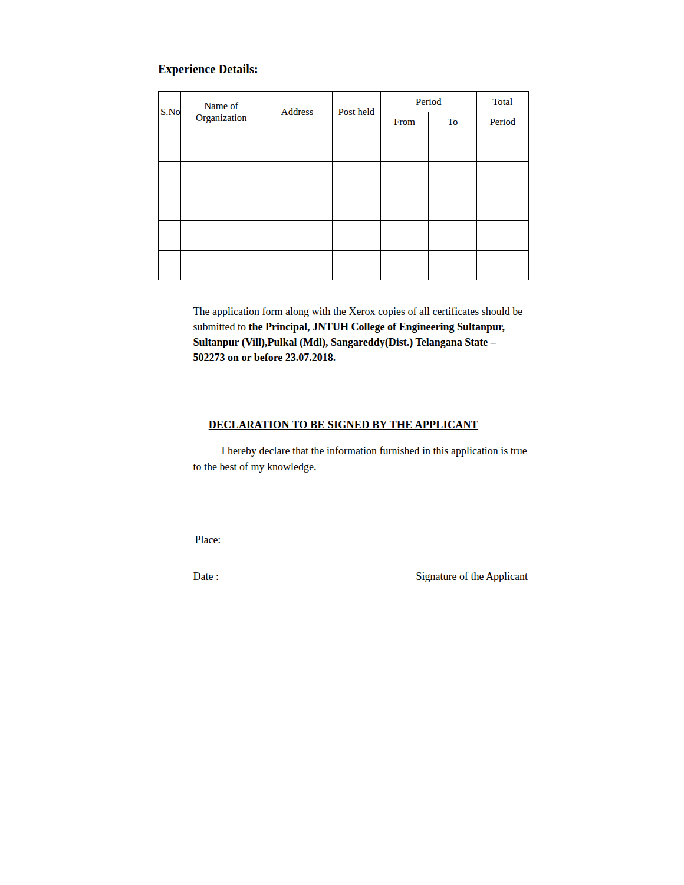Experience Details:
| S.No | Name of Organization | Address | Post held | Period | Total |
| --- | --- | --- | --- | --- | --- |
| From | To | Period |
The application form along with the Xerox copies of all certificates should be submitted to the Principal, JNTUH College of Engineering Sultanpur, Sultanpur (Vill),Pulkal (Mdl), Sangareddy(Dist.) Telangana State – 502273 on or before 23.07.2018.
DECLARATION TO BE SIGNED BY THE APPLICANT
I hereby declare that the information furnished in this application is true to the best of my knowledge.
Place:
Date :
Signature of the Applicant